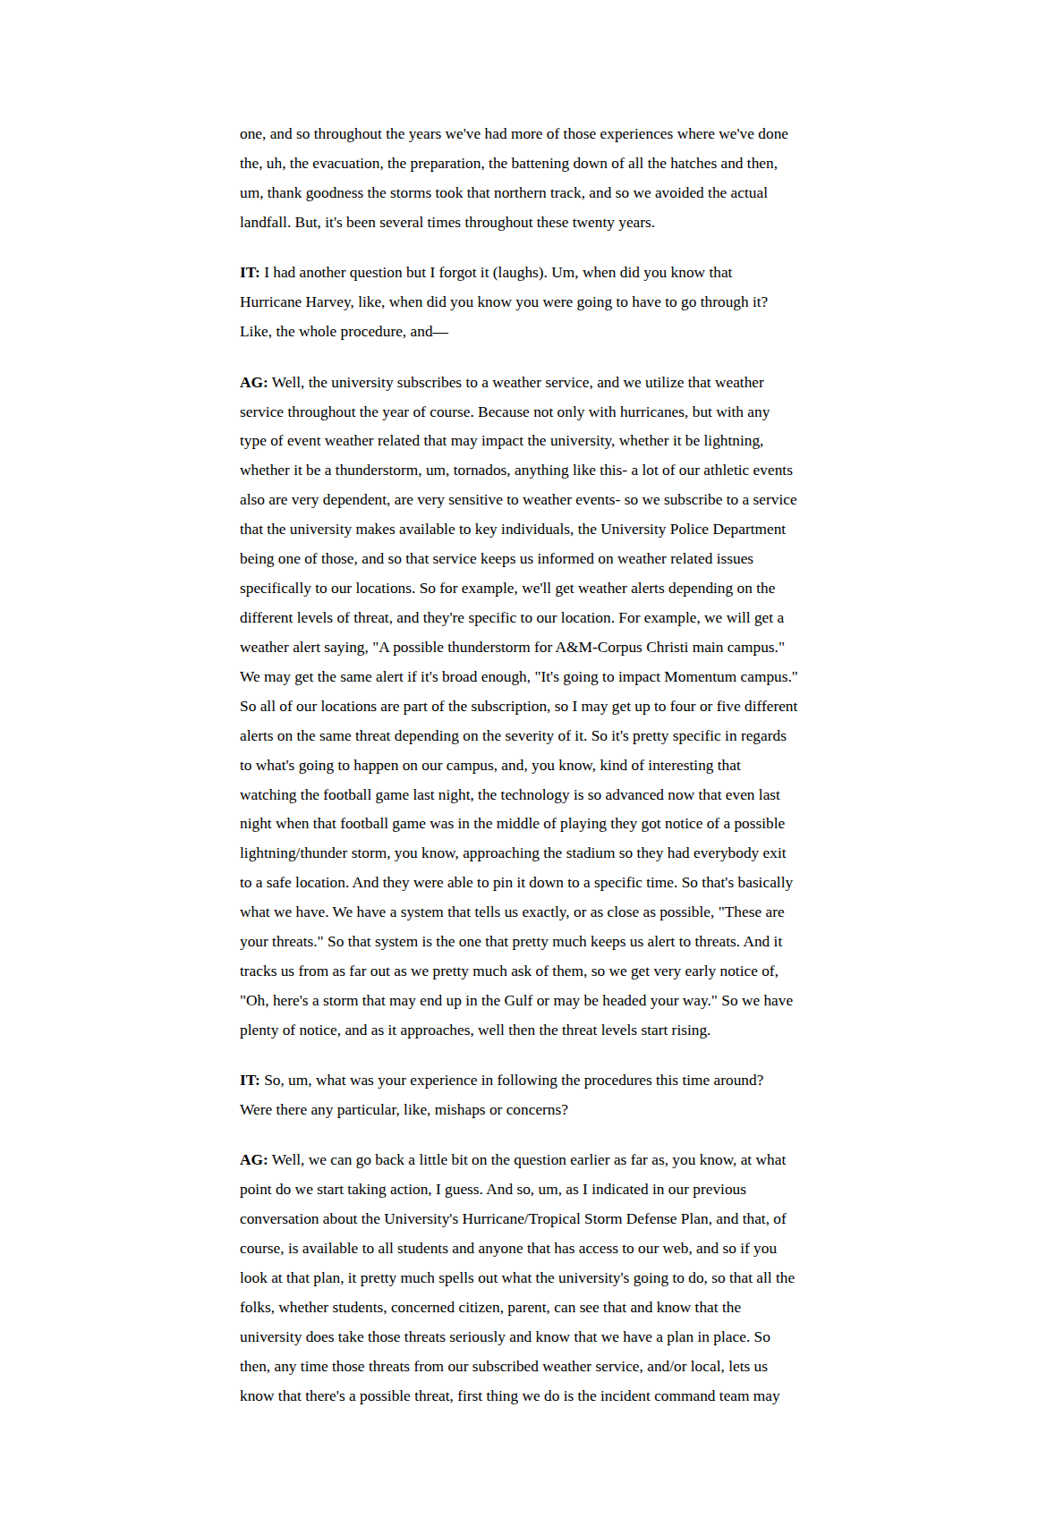one, and so throughout the years we've had more of those experiences where we've done the, uh, the evacuation, the preparation, the battening down of all the hatches and then, um, thank goodness the storms took that northern track, and so we avoided the actual landfall. But, it's been several times throughout these twenty years.
IT: I had another question but I forgot it (laughs). Um, when did you know that Hurricane Harvey, like, when did you know you were going to have to go through it? Like, the whole procedure, and—
AG: Well, the university subscribes to a weather service, and we utilize that weather service throughout the year of course. Because not only with hurricanes, but with any type of event weather related that may impact the university, whether it be lightning, whether it be a thunderstorm, um, tornados, anything like this- a lot of our athletic events also are very dependent, are very sensitive to weather events- so we subscribe to a service that the university makes available to key individuals, the University Police Department being one of those, and so that service keeps us informed on weather related issues specifically to our locations. So for example, we'll get weather alerts depending on the different levels of threat, and they're specific to our location. For example, we will get a weather alert saying, "A possible thunderstorm for A&M-Corpus Christi main campus." We may get the same alert if it's broad enough, "It's going to impact Momentum campus." So all of our locations are part of the subscription, so I may get up to four or five different alerts on the same threat depending on the severity of it. So it's pretty specific in regards to what's going to happen on our campus, and, you know, kind of interesting that watching the football game last night, the technology is so advanced now that even last night when that football game was in the middle of playing they got notice of a possible lightning/thunder storm, you know, approaching the stadium so they had everybody exit to a safe location. And they were able to pin it down to a specific time. So that's basically what we have. We have a system that tells us exactly, or as close as possible, "These are your threats." So that system is the one that pretty much keeps us alert to threats. And it tracks us from as far out as we pretty much ask of them, so we get very early notice of, "Oh, here's a storm that may end up in the Gulf or may be headed your way." So we have plenty of notice, and as it approaches, well then the threat levels start rising.
IT: So, um, what was your experience in following the procedures this time around? Were there any particular, like, mishaps or concerns?
AG: Well, we can go back a little bit on the question earlier as far as, you know, at what point do we start taking action, I guess. And so, um, as I indicated in our previous conversation about the University's Hurricane/Tropical Storm Defense Plan, and that, of course, is available to all students and anyone that has access to our web, and so if you look at that plan, it pretty much spells out what the university's going to do, so that all the folks, whether students, concerned citizen, parent, can see that and know that the university does take those threats seriously and know that we have a plan in place. So then, any time those threats from our subscribed weather service, and/or local, lets us know that there's a possible threat, first thing we do is the incident command team may